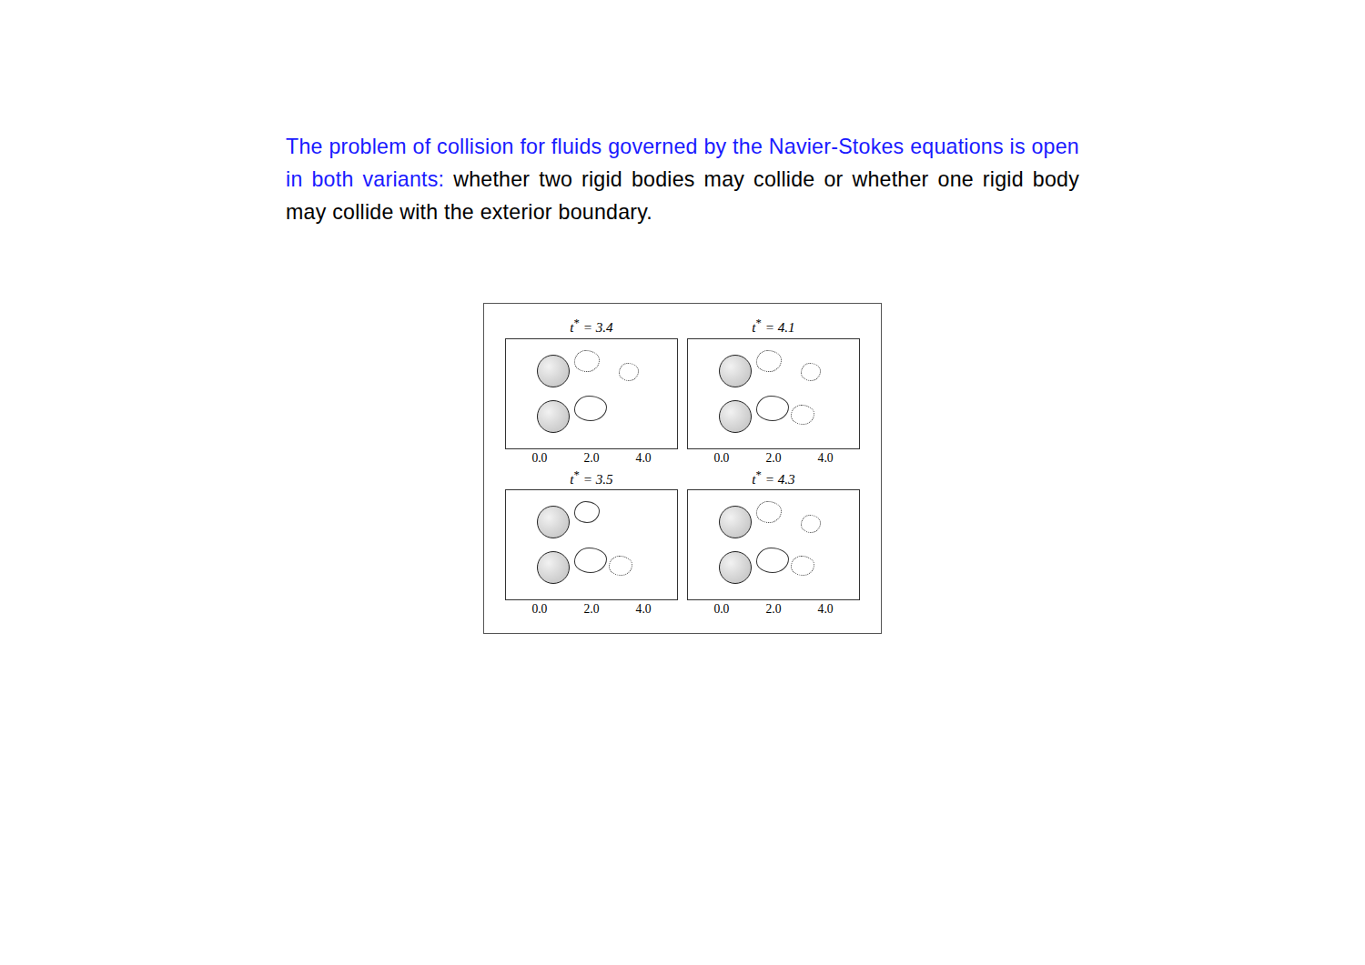The problem of collision for fluids governed by the Navier-Stokes equations is open in both variants: whether two rigid bodies may collide or whether one rigid body may collide with the exterior boundary.
| t * = 3.4 U 0.0 2.0 4.0 | t * = 4.1 U 0.0 2.0 4.0 |
| t * = 3.5 U 0.0 2.0 4.0 | t * = 4.3 U 0.0 2.0 4.0 |